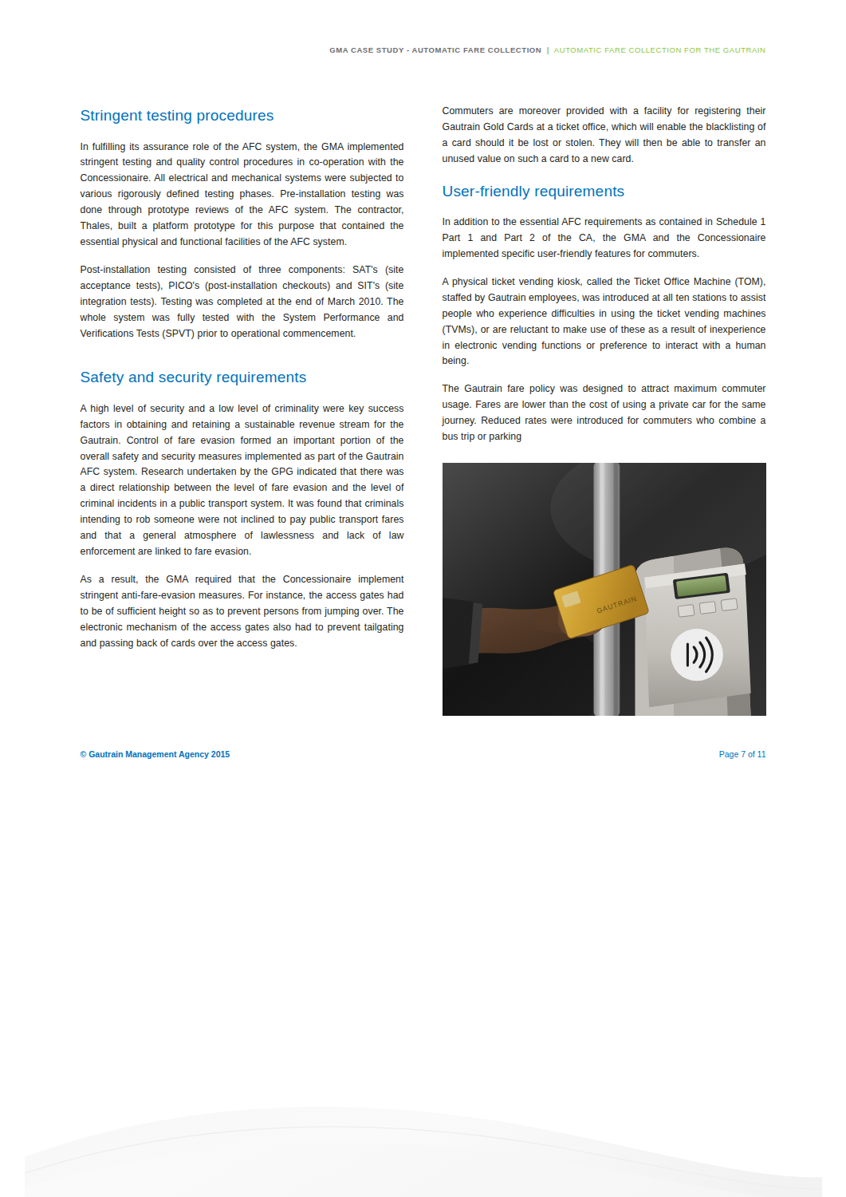GMA CASE STUDY - AUTOMATIC FARE COLLECTION | AUTOMATIC FARE COLLECTION FOR THE GAUTRAIN
Stringent testing procedures
In fulfilling its assurance role of the AFC system, the GMA implemented stringent testing and quality control procedures in co-operation with the Concessionaire. All electrical and mechanical systems were subjected to various rigorously defined testing phases. Pre-installation testing was done through prototype reviews of the AFC system. The contractor, Thales, built a platform prototype for this purpose that contained the essential physical and functional facilities of the AFC system.
Post-installation testing consisted of three components: SAT's (site acceptance tests), PICO's (post-installation checkouts) and SIT's (site integration tests). Testing was completed at the end of March 2010. The whole system was fully tested with the System Performance and Verifications Tests (SPVT) prior to operational commencement.
Safety and security requirements
A high level of security and a low level of criminality were key success factors in obtaining and retaining a sustainable revenue stream for the Gautrain. Control of fare evasion formed an important portion of the overall safety and security measures implemented as part of the Gautrain AFC system. Research undertaken by the GPG indicated that there was a direct relationship between the level of fare evasion and the level of criminal incidents in a public transport system. It was found that criminals intending to rob someone were not inclined to pay public transport fares and that a general atmosphere of lawlessness and lack of law enforcement are linked to fare evasion.
As a result, the GMA required that the Concessionaire implement stringent anti-fare-evasion measures. For instance, the access gates had to be of sufficient height so as to prevent persons from jumping over. The electronic mechanism of the access gates also had to prevent tailgating and passing back of cards over the access gates.
Commuters are moreover provided with a facility for registering their Gautrain Gold Cards at a ticket office, which will enable the blacklisting of a card should it be lost or stolen. They will then be able to transfer an unused value on such a card to a new card.
User-friendly requirements
In addition to the essential AFC requirements as contained in Schedule 1 Part 1 and Part 2 of the CA, the GMA and the Concessionaire implemented specific user-friendly features for commuters.
A physical ticket vending kiosk, called the Ticket Office Machine (TOM), staffed by Gautrain employees, was introduced at all ten stations to assist people who experience difficulties in using the ticket vending machines (TVMs), or are reluctant to make use of these as a result of inexperience in electronic vending functions or preference to interact with a human being.
The Gautrain fare policy was designed to attract maximum commuter usage. Fares are lower than the cost of using a private car for the same journey. Reduced rates were introduced for commuters who combine a bus trip or parking
GAUTRAIN
© Gautrain Management Agency 2015
Page 7 of 11